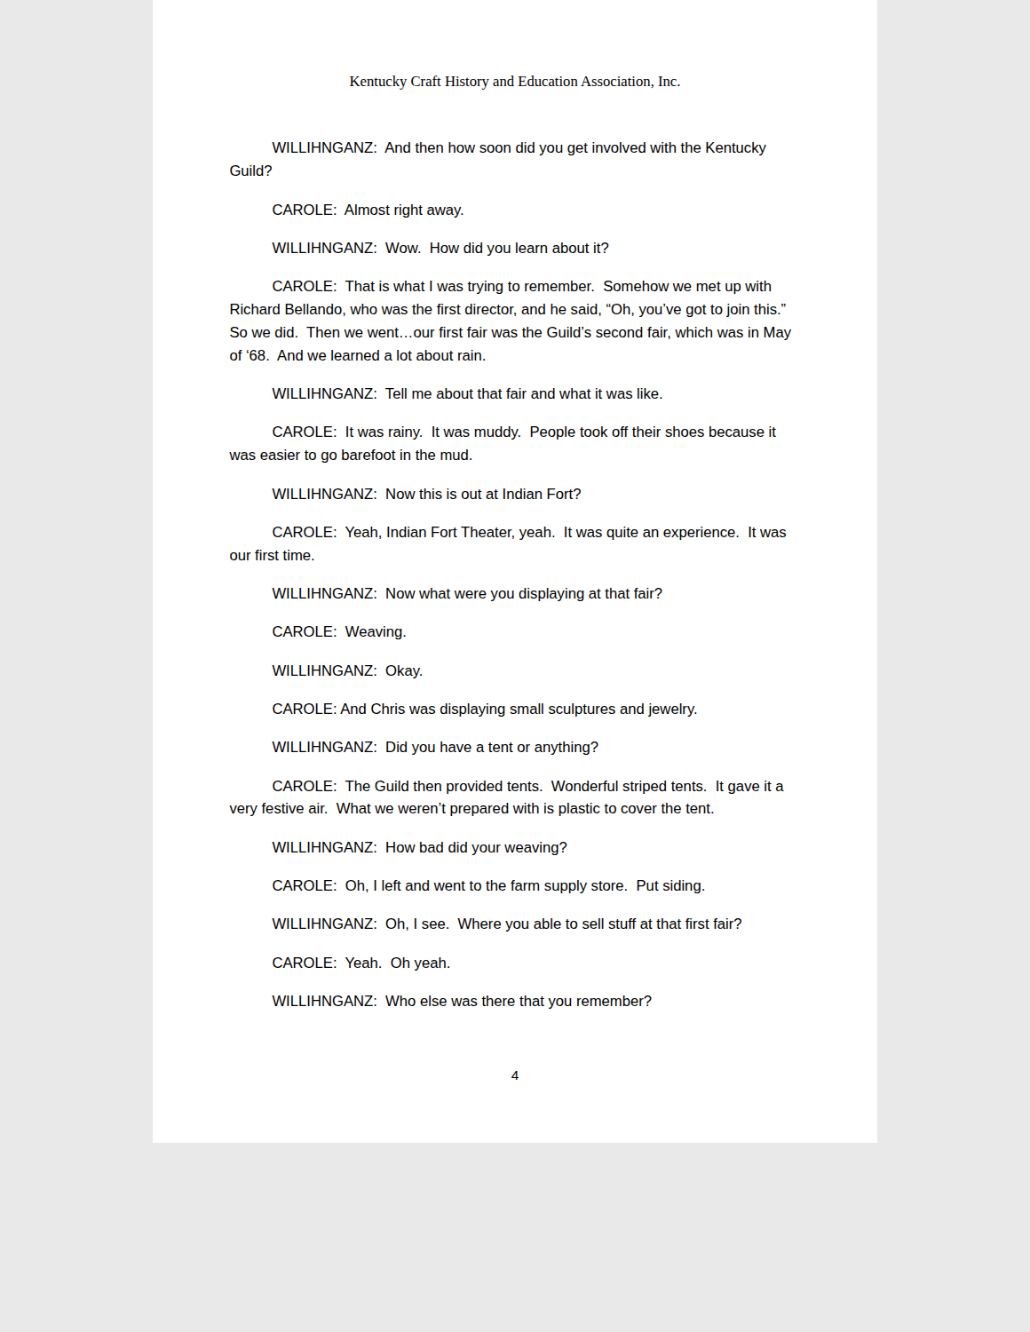Kentucky Craft History and Education Association, Inc.
WILLIHNGANZ: And then how soon did you get involved with the Kentucky Guild?
CAROLE: Almost right away.
WILLIHNGANZ: Wow. How did you learn about it?
CAROLE: That is what I was trying to remember. Somehow we met up with Richard Bellando, who was the first director, and he said, “Oh, you’ve got to join this.” So we did. Then we went…our first fair was the Guild’s second fair, which was in May of ‘68. And we learned a lot about rain.
WILLIHNGANZ: Tell me about that fair and what it was like.
CAROLE: It was rainy. It was muddy. People took off their shoes because it was easier to go barefoot in the mud.
WILLIHNGANZ: Now this is out at Indian Fort?
CAROLE: Yeah, Indian Fort Theater, yeah. It was quite an experience. It was our first time.
WILLIHNGANZ: Now what were you displaying at that fair?
CAROLE: Weaving.
WILLIHNGANZ: Okay.
CAROLE: And Chris was displaying small sculptures and jewelry.
WILLIHNGANZ: Did you have a tent or anything?
CAROLE: The Guild then provided tents. Wonderful striped tents. It gave it a very festive air. What we weren’t prepared with is plastic to cover the tent.
WILLIHNGANZ: How bad did your weaving?
CAROLE: Oh, I left and went to the farm supply store. Put siding.
WILLIHNGANZ: Oh, I see. Where you able to sell stuff at that first fair?
CAROLE: Yeah. Oh yeah.
WILLIHNGANZ: Who else was there that you remember?
4